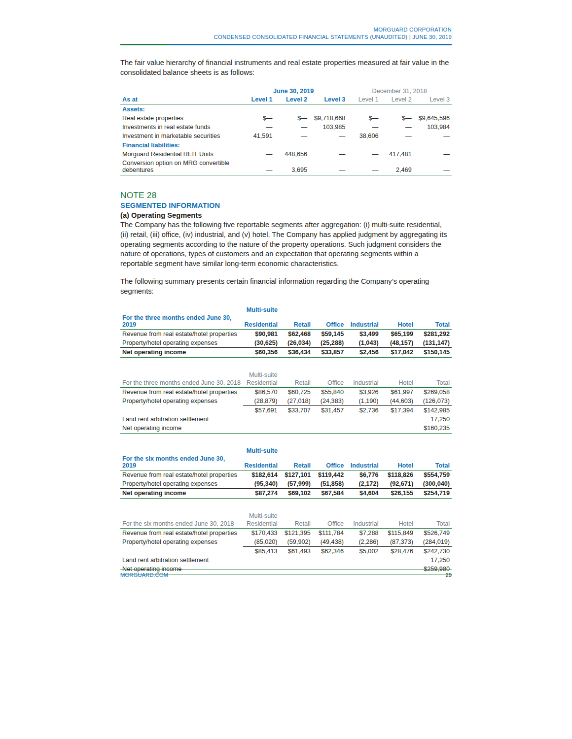MORGUARD CORPORATION
CONDENSED CONSOLIDATED FINANCIAL STATEMENTS (UNAUDITED) | JUNE 30, 2019
The fair value hierarchy of financial instruments and real estate properties measured at fair value in the consolidated balance sheets is as follows:
| | June 30, 2019 | December 31, 2018 |
| --- | --- | --- |
| As at | Level 1 | Level 2 | Level 3 | Level 1 | Level 2 | Level 3 |
| Assets: | | | | | | |
| Real estate properties | $— | $— | $9,718,668 | $— | $— | $9,645,596 |
| Investments in real estate funds | — | — | 103,985 | — | — | 103,984 |
| Investment in marketable securities | 41,591 | — | — | 38,606 | — | — |
| Financial liabilities: | | | | | | |
| Morguard Residential REIT Units | — | 448,656 | — | — | 417,481 | — |
| Conversion option on MRG convertible debentures | — | 3,695 | — | — | 2,469 | — |
NOTE 28
SEGMENTED INFORMATION
(a) Operating Segments
The Company has the following five reportable segments after aggregation: (i) multi-suite residential, (ii) retail, (iii) office, (iv) industrial, and (v) hotel. The Company has applied judgment by aggregating its operating segments according to the nature of the property operations. Such judgment considers the nature of operations, types of customers and an expectation that operating segments within a reportable segment have similar long-term economic characteristics.
The following summary presents certain financial information regarding the Company’s operating segments:
| | Multi-suite | | | | | |
| --- | --- | --- | --- | --- | --- | --- |
| For the three months ended June 30, 2019 | Residential | Retail | Office | Industrial | Hotel | Total |
| Revenue from real estate/hotel properties | $90,981 | $62,468 | $59,145 | $3,499 | $65,199 | $281,292 |
| Property/hotel operating expenses | (30,625) | (26,034) | (25,288) | (1,043) | (48,157) | (131,147) |
| Net operating income | $60,356 | $36,434 | $33,857 | $2,456 | $17,042 | $150,145 |
| | Multi-suite | | | | | |
| --- | --- | --- | --- | --- | --- | --- |
| For the three months ended June 30, 2018 | Residential | Retail | Office | Industrial | Hotel | Total |
| Revenue from real estate/hotel properties | $86,570 | $60,725 | $55,840 | $3,926 | $61,997 | $269,058 |
| Property/hotel operating expenses | (28,879) | (27,018) | (24,383) | (1,190) | (44,603) | (126,073) |
| | $57,691 | $33,707 | $31,457 | $2,736 | $17,394 | $142,985 |
| Land rent arbitration settlement | | | | | | 17,250 |
| Net operating income | | | | | | $160,235 |
| | Multi-suite | | | | | |
| --- | --- | --- | --- | --- | --- | --- |
| For the six months ended June 30, 2019 | Residential | Retail | Office | Industrial | Hotel | Total |
| Revenue from real estate/hotel properties | $182,614 | $127,101 | $119,442 | $6,776 | $118,826 | $554,759 |
| Property/hotel operating expenses | (95,340) | (57,999) | (51,858) | (2,172) | (92,671) | (300,040) |
| Net operating income | $87,274 | $69,102 | $67,584 | $4,604 | $26,155 | $254,719 |
| | Multi-suite | | | | | |
| --- | --- | --- | --- | --- | --- | --- |
| For the six months ended June 30, 2018 | Residential | Retail | Office | Industrial | Hotel | Total |
| Revenue from real estate/hotel properties | $170,433 | $121,395 | $111,784 | $7,288 | $115,849 | $526,749 |
| Property/hotel operating expenses | (85,020) | (59,902) | (49,438) | (2,286) | (87,373) | (284,019) |
| | $85,413 | $61,493 | $62,346 | $5,002 | $28,476 | $242,730 |
| Land rent arbitration settlement | | | | | | 17,250 |
| Net operating income | | | | | | $259,980 |
MORGUARD.COM
29